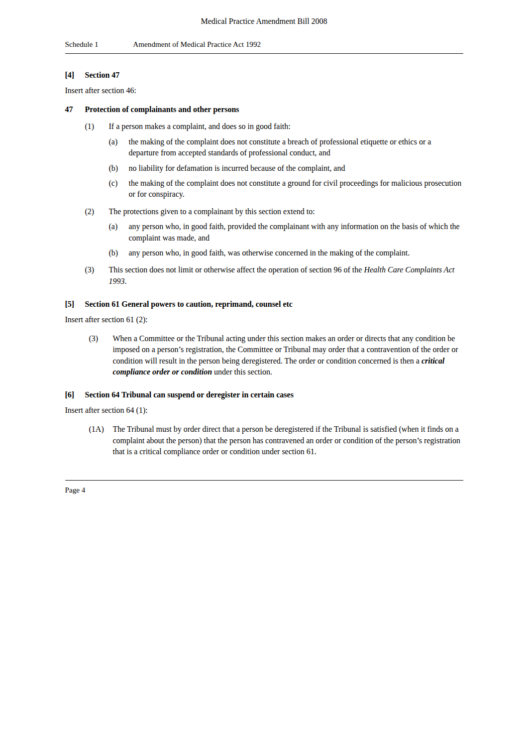Medical Practice Amendment Bill 2008
Schedule 1 Amendment of Medical Practice Act 1992
[4] Section 47
Insert after section 46:
47 Protection of complainants and other persons
(1) If a person makes a complaint, and does so in good faith:
(a) the making of the complaint does not constitute a breach of professional etiquette or ethics or a departure from accepted standards of professional conduct, and
(b) no liability for defamation is incurred because of the complaint, and
(c) the making of the complaint does not constitute a ground for civil proceedings for malicious prosecution or for conspiracy.
(2) The protections given to a complainant by this section extend to:
(a) any person who, in good faith, provided the complainant with any information on the basis of which the complaint was made, and
(b) any person who, in good faith, was otherwise concerned in the making of the complaint.
(3) This section does not limit or otherwise affect the operation of section 96 of the Health Care Complaints Act 1993.
[5] Section 61 General powers to caution, reprimand, counsel etc
Insert after section 61 (2):
(3) When a Committee or the Tribunal acting under this section makes an order or directs that any condition be imposed on a person’s registration, the Committee or Tribunal may order that a contravention of the order or condition will result in the person being deregistered. The order or condition concerned is then a critical compliance order or condition under this section.
[6] Section 64 Tribunal can suspend or deregister in certain cases
Insert after section 64 (1):
(1A) The Tribunal must by order direct that a person be deregistered if the Tribunal is satisfied (when it finds on a complaint about the person) that the person has contravened an order or condition of the person’s registration that is a critical compliance order or condition under section 61.
Page 4